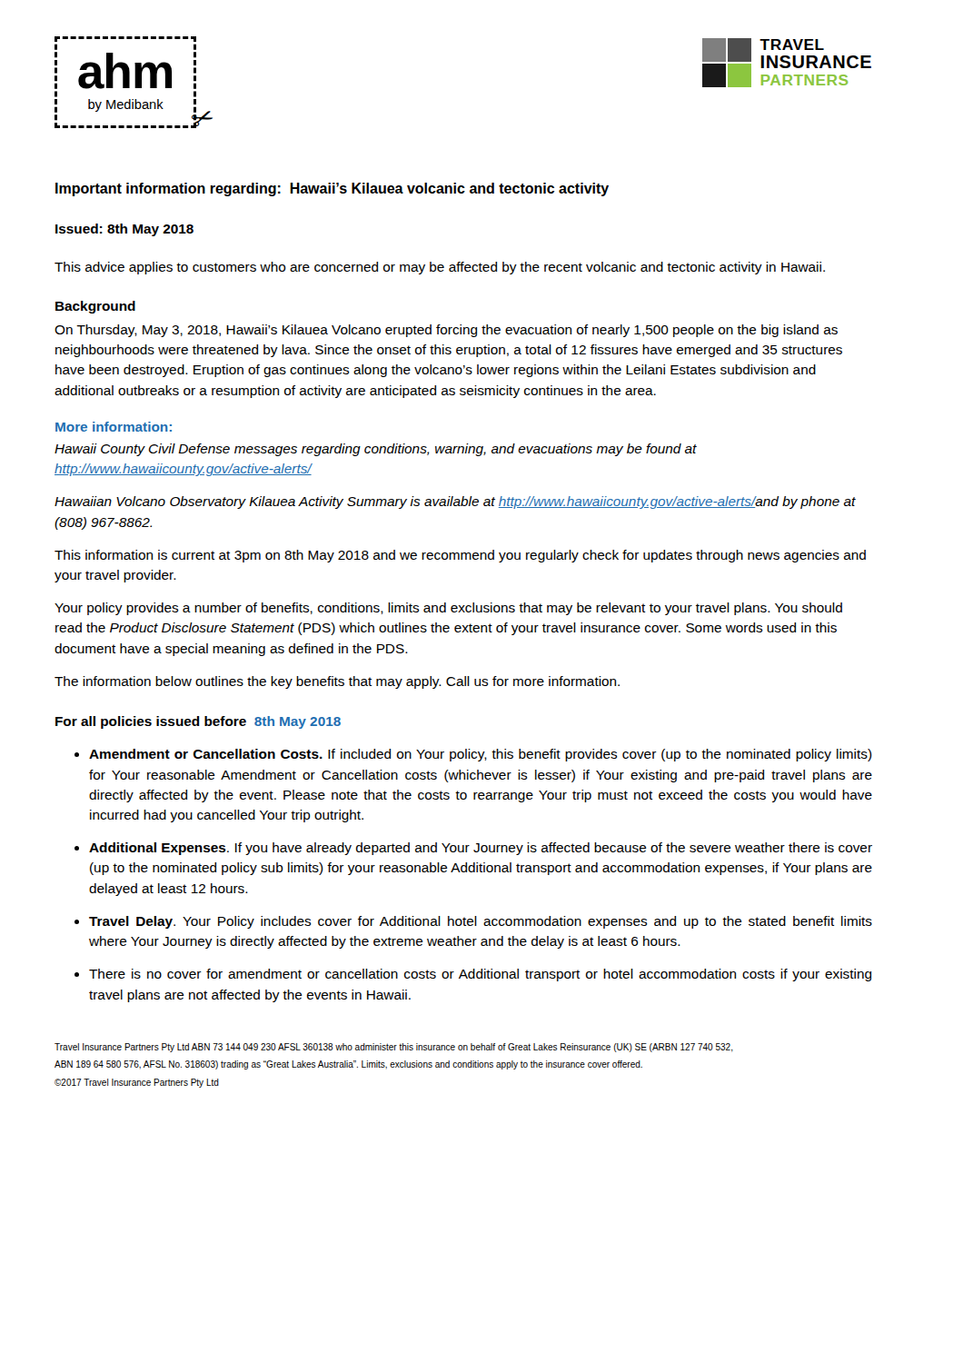ahm
by Medibank
✂
TRAVEL
INSURANCE
PARTNERS
Important information regarding: Hawaii’s Kilauea volcanic and tectonic activity
Issued: 8th May 2018
This advice applies to customers who are concerned or may be affected by the recent volcanic and tectonic activity in Hawaii.
Background
On Thursday, May 3, 2018, Hawaii’s Kilauea Volcano erupted forcing the evacuation of nearly 1,500 people on the big island as neighbourhoods were threatened by lava. Since the onset of this eruption, a total of 12 fissures have emerged and 35 structures have been destroyed. Eruption of gas continues along the volcano’s lower regions within the Leilani Estates subdivision and additional outbreaks or a resumption of activity are anticipated as seismicity continues in the area.
More information:
Hawaii County Civil Defense messages regarding conditions, warning, and evacuations may be found at http://www.hawaiicounty.gov/active-alerts/
Hawaiian Volcano Observatory Kilauea Activity Summary is available at http://www.hawaiicounty.gov/active-alerts/and by phone at (808) 967-8862.
This information is current at 3pm on 8th May 2018 and we recommend you regularly check for updates through news agencies and your travel provider.
Your policy provides a number of benefits, conditions, limits and exclusions that may be relevant to your travel plans. You should read the Product Disclosure Statement (PDS) which outlines the extent of your travel insurance cover. Some words used in this document have a special meaning as defined in the PDS.
The information below outlines the key benefits that may apply. Call us for more information.
For all policies issued before 8th May 2018
Amendment or Cancellation Costs. If included on Your policy, this benefit provides cover (up to the nominated policy limits) for Your reasonable Amendment or Cancellation costs (whichever is lesser) if Your existing and pre-paid travel plans are directly affected by the event. Please note that the costs to rearrange Your trip must not exceed the costs you would have incurred had you cancelled Your trip outright.
Additional Expenses. If you have already departed and Your Journey is affected because of the severe weather there is cover (up to the nominated policy sub limits) for your reasonable Additional transport and accommodation expenses, if Your plans are delayed at least 12 hours.
Travel Delay. Your Policy includes cover for Additional hotel accommodation expenses and up to the stated benefit limits where Your Journey is directly affected by the extreme weather and the delay is at least 6 hours.
There is no cover for amendment or cancellation costs or Additional transport or hotel accommodation costs if your existing travel plans are not affected by the events in Hawaii.
Travel Insurance Partners Pty Ltd ABN 73 144 049 230 AFSL 360138 who administer this insurance on behalf of Great Lakes Reinsurance (UK) SE (ARBN 127 740 532,
ABN 189 64 580 576, AFSL No. 318603) trading as “Great Lakes Australia”. Limits, exclusions and conditions apply to the insurance cover offered.
©2017 Travel Insurance Partners Pty Ltd